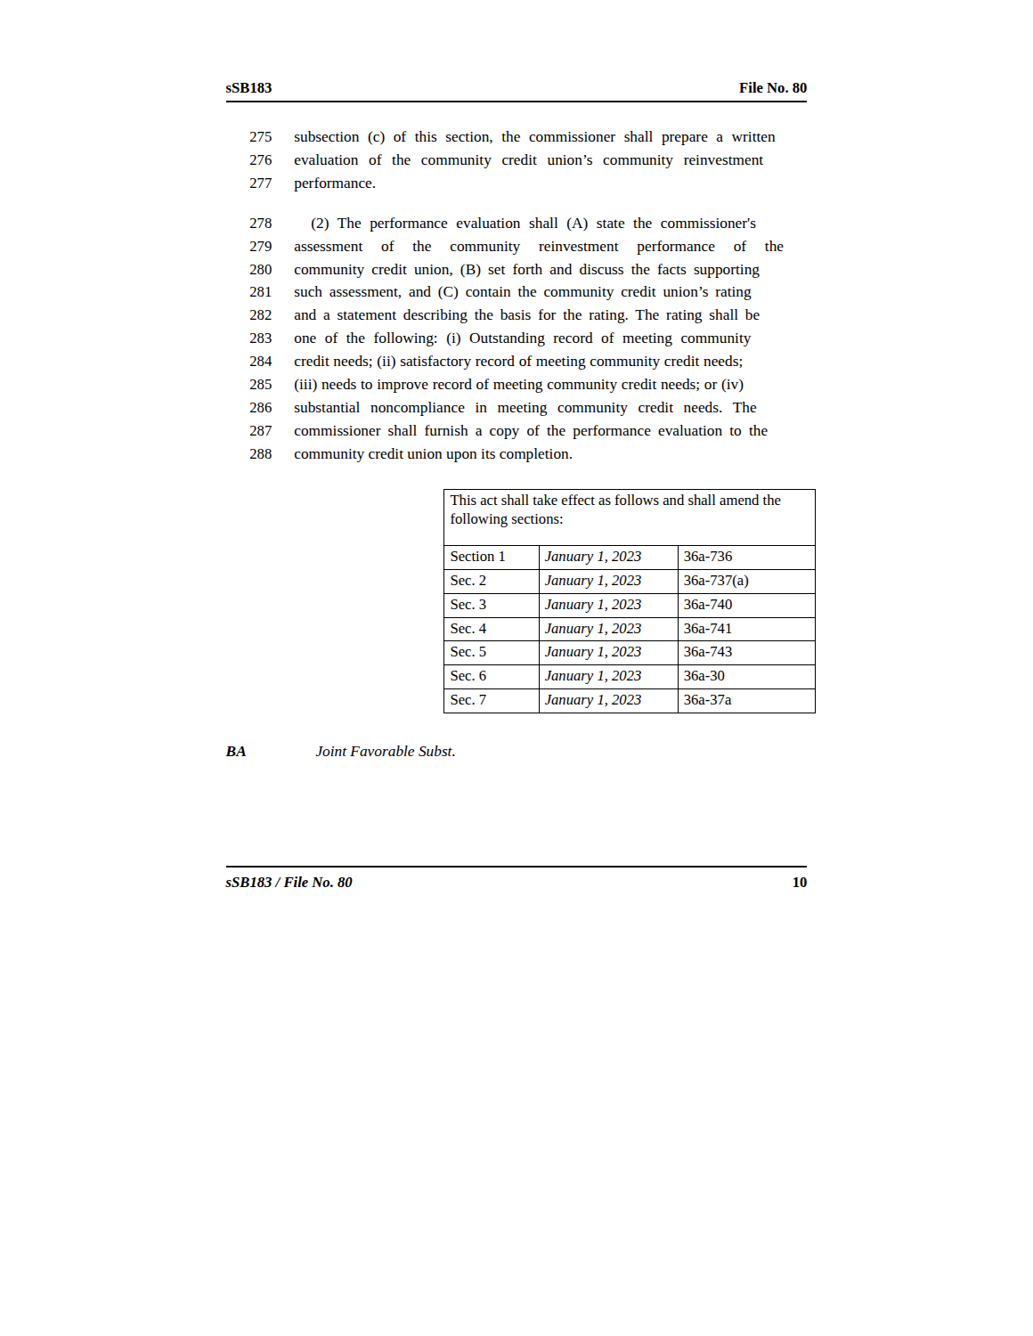sSB183
File No. 80
275 subsection (c) of this section, the commissioner shall prepare a written
276 evaluation of the community credit union’s community reinvestment
277 performance.
278 (2) The performance evaluation shall (A) state the commissioner's
279 assessment of the community reinvestment performance of the
280 community credit union, (B) set forth and discuss the facts supporting
281 such assessment, and (C) contain the community credit union’s rating
282 and a statement describing the basis for the rating. The rating shall be
283 one of the following: (i) Outstanding record of meeting community
284 credit needs; (ii) satisfactory record of meeting community credit needs;
285(iii) needs to improve record of meeting community credit needs; or (iv)
286 substantial noncompliance in meeting community credit needs. The
287 commissioner shall furnish a copy of the performance evaluation to the
288 community credit union upon its completion.
| This act shall take effect as follows and shall amend the following sections: |
| Section 1 | January 1, 2023 | 36a-736 |
| Sec. 2 | January 1, 2023 | 36a-737(a) |
| Sec. 3 | January 1, 2023 | 36a-740 |
| Sec. 4 | January 1, 2023 | 36a-741 |
| Sec. 5 | January 1, 2023 | 36a-743 |
| Sec. 6 | January 1, 2023 | 36a-30 |
| Sec. 7 | January 1, 2023 | 36a-37a |
BAJoint Favorable Subst.
sSB183 / File No. 80
10